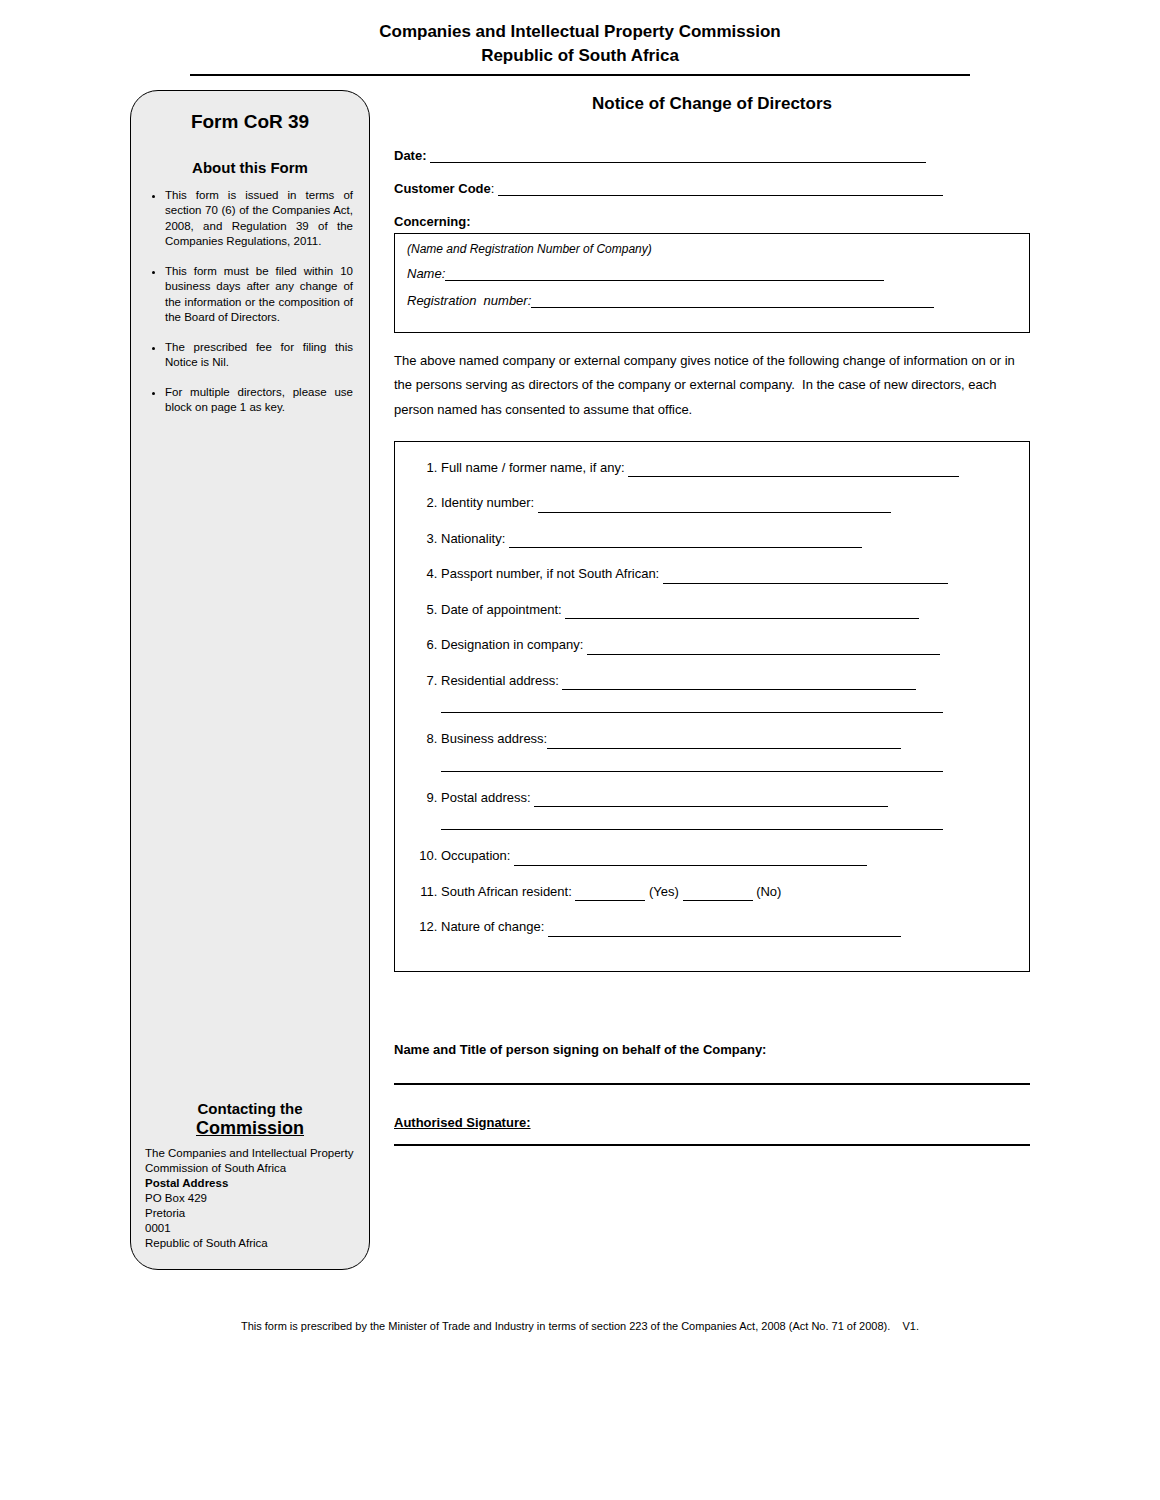Companies and Intellectual Property Commission
Republic of South Africa
Form CoR 39
About this Form
This form is issued in terms of section 70 (6) of the Companies Act, 2008, and Regulation 39 of the Companies Regulations, 2011.
This form must be filed within 10 business days after any change of the information or the composition of the Board of Directors.
The prescribed fee for filing this Notice is Nil.
For multiple directors, please use block on page 1 as key.
Contacting the
Commission
The Companies and Intellectual Property Commission of South Africa
Postal Address
PO Box 429
Pretoria
0001
Republic of South Africa
Notice of Change of Directors
Date:
Customer Code:
Concerning:
(Name and Registration Number of Company)
Name:
Registration number:
The above named company or external company gives notice of the following change of information on or in the persons serving as directors of the company or external company. In the case of new directors, each person named has consented to assume that office.
Full name / former name, if any:
Identity number:
Nationality:
Passport number, if not South African:
Date of appointment:
Designation in company:
Residential address:
Business address:
Postal address:
Occupation:
South African resident: (Yes) (No)
Nature of change:
Name and Title of person signing on behalf of the Company:
Authorised Signature:
This form is prescribed by the Minister of Trade and Industry in terms of section 223 of the Companies Act, 2008 (Act No. 71 of 2008). V1.